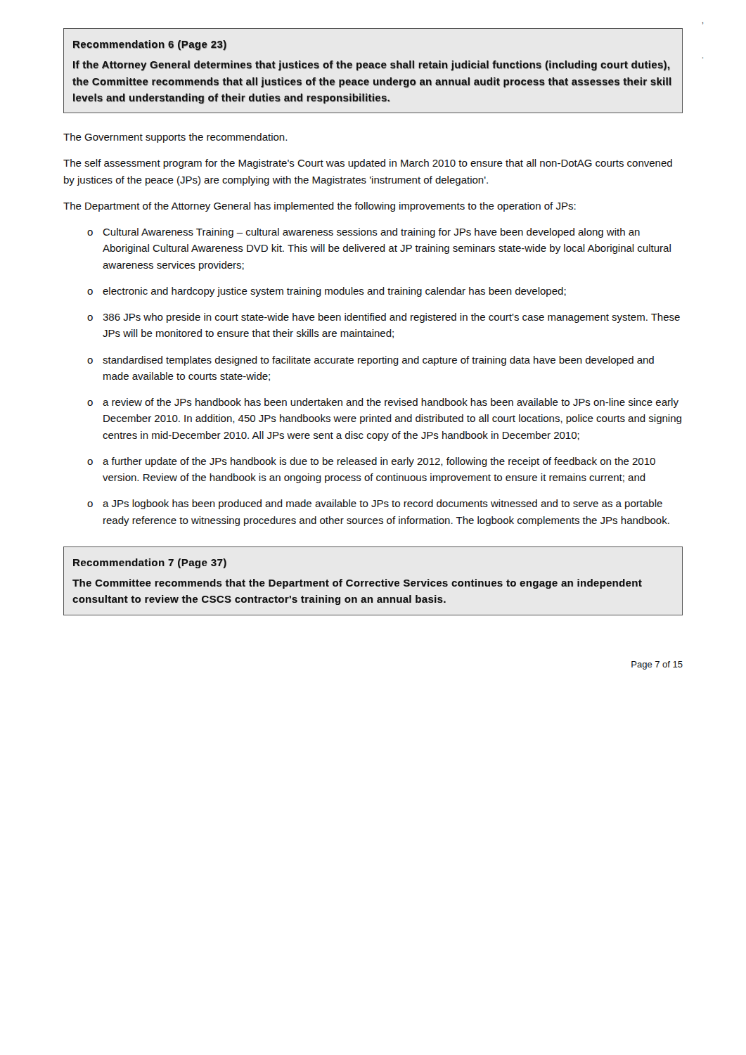, .
Recommendation 6 (Page 23)
If the Attorney General determines that justices of the peace shall retain judicial functions (including court duties), the Committee recommends that all justices of the peace undergo an annual audit process that assesses their skill levels and understanding of their duties and responsibilities.
The Government supports the recommendation.
The self assessment program for the Magistrate's Court was updated in March 2010 to ensure that all non-DotAG courts convened by justices of the peace (JPs) are complying with the Magistrates 'instrument of delegation'.
The Department of the Attorney General has implemented the following improvements to the operation of JPs:
Cultural Awareness Training – cultural awareness sessions and training for JPs have been developed along with an Aboriginal Cultural Awareness DVD kit. This will be delivered at JP training seminars state-wide by local Aboriginal cultural awareness services providers;
electronic and hardcopy justice system training modules and training calendar has been developed;
386 JPs who preside in court state-wide have been identified and registered in the court's case management system. These JPs will be monitored to ensure that their skills are maintained;
standardised templates designed to facilitate accurate reporting and capture of training data have been developed and made available to courts state-wide;
a review of the JPs handbook has been undertaken and the revised handbook has been available to JPs on-line since early December 2010. In addition, 450 JPs handbooks were printed and distributed to all court locations, police courts and signing centres in mid-December 2010. All JPs were sent a disc copy of the JPs handbook in December 2010;
a further update of the JPs handbook is due to be released in early 2012, following the receipt of feedback on the 2010 version. Review of the handbook is an ongoing process of continuous improvement to ensure it remains current; and
a JPs logbook has been produced and made available to JPs to record documents witnessed and to serve as a portable ready reference to witnessing procedures and other sources of information. The logbook complements the JPs handbook.
Recommendation 7 (Page 37)
The Committee recommends that the Department of Corrective Services continues to engage an independent consultant to review the CSCS contractor's training on an annual basis.
Page 7 of 15